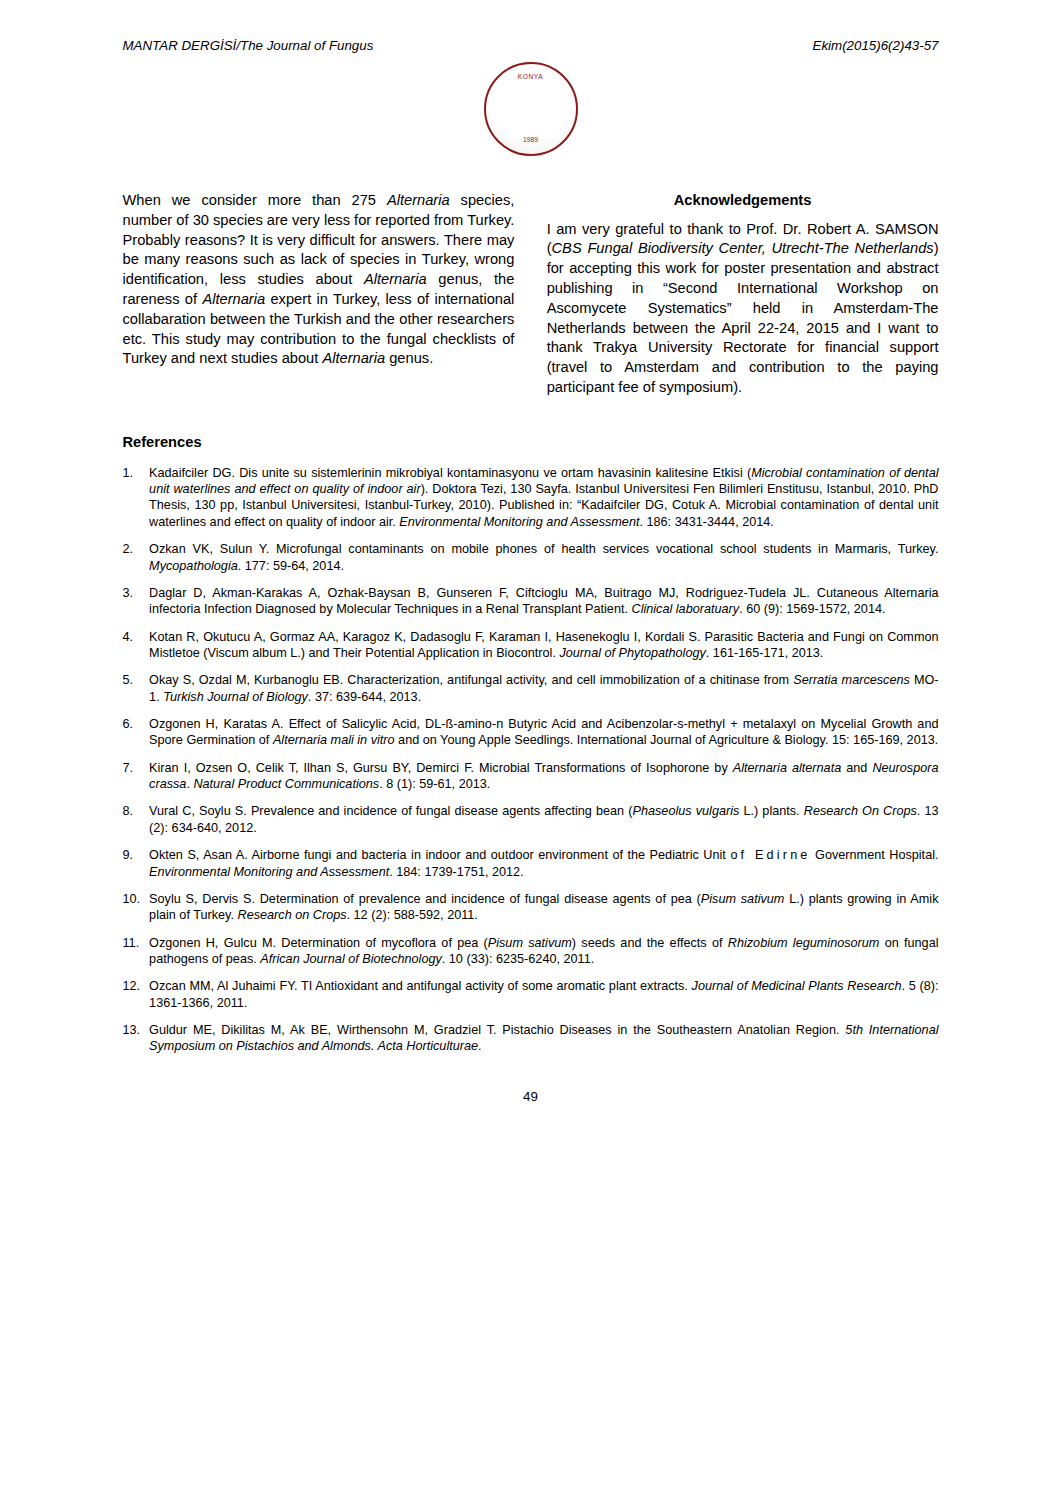MANTAR DERGİSİ/The Journal of Fungus
Ekim(2015)6(2)43-57
When we consider more than 275 Alternaria species, number of 30 species are very less for reported from Turkey. Probably reasons? It is very difficult for answers. There may be many reasons such as lack of species in Turkey, wrong identification, less studies about Alternaria genus, the rareness of Alternaria expert in Turkey, less of international collabaration between the Turkish and the other researchers etc. This study may contribution to the fungal checklists of Turkey and next studies about Alternaria genus.
Acknowledgements
I am very grateful to thank to Prof. Dr. Robert A. SAMSON (CBS Fungal Biodiversity Center, Utrecht-The Netherlands) for accepting this work for poster presentation and abstract publishing in “Second International Workshop on Ascomycete Systematics” held in Amsterdam-The Netherlands between the April 22-24, 2015 and I want to thank Trakya University Rectorate for financial support (travel to Amsterdam and contribution to the paying participant fee of symposium).
References
Kadaifciler DG. Dis unite su sistemlerinin mikrobiyal kontaminasyonu ve ortam havasinin kalitesine Etkisi (Microbial contamination of dental unit waterlines and effect on quality of indoor air). Doktora Tezi, 130 Sayfa. Istanbul Universitesi Fen Bilimleri Enstitusu, Istanbul, 2010. PhD Thesis, 130 pp, Istanbul Universitesi, Istanbul-Turkey, 2010). Published in: “Kadaifciler DG, Cotuk A. Microbial contamination of dental unit waterlines and effect on quality of indoor air. Environmental Monitoring and Assessment. 186: 3431-3444, 2014.
Ozkan VK, Sulun Y. Microfungal contaminants on mobile phones of health services vocational school students in Marmaris, Turkey. Mycopathologia. 177: 59-64, 2014.
Daglar D, Akman-Karakas A, Ozhak-Baysan B, Gunseren F, Ciftcioglu MA, Buitrago MJ, Rodriguez-Tudela JL. Cutaneous Alternaria infectoria Infection Diagnosed by Molecular Techniques in a Renal Transplant Patient. Clinical laboratuary. 60 (9): 1569-1572, 2014.
Kotan R, Okutucu A, Gormaz AA, Karagoz K, Dadasoglu F, Karaman I, Hasenekoglu I, Kordali S. Parasitic Bacteria and Fungi on Common Mistletoe (Viscum album L.) and Their Potential Application in Biocontrol. Journal of Phytopathology. 161-165-171, 2013.
Okay S, Ozdal M, Kurbanoglu EB. Characterization, antifungal activity, and cell immobilization of a chitinase from Serratia marcescens MO-1. Turkish Journal of Biology. 37: 639-644, 2013.
Ozgonen H, Karatas A. Effect of Salicylic Acid, DL-ß-amino-n Butyric Acid and Acibenzolar-s-methyl + metalaxyl on Mycelial Growth and Spore Germination of Alternaria mali in vitro and on Young Apple Seedlings. International Journal of Agriculture & Biology. 15: 165-169, 2013.
Kiran I, Ozsen O, Celik T, Ilhan S, Gursu BY, Demirci F. Microbial Transformations of Isophorone by Alternaria alternata and Neurospora crassa. Natural Product Communications. 8 (1): 59-61, 2013.
Vural C, Soylu S. Prevalence and incidence of fungal disease agents affecting bean (Phaseolus vulgaris L.) plants. Research On Crops. 13 (2): 634-640, 2012.
Okten S, Asan A. Airborne fungi and bacteria in indoor and outdoor environment of the Pediatric Unit of Edirne Government Hospital. Environmental Monitoring and Assessment. 184: 1739-1751, 2012.
Soylu S, Dervis S. Determination of prevalence and incidence of fungal disease agents of pea (Pisum sativum L.) plants growing in Amik plain of Turkey. Research on Crops. 12 (2): 588-592, 2011.
Ozgonen H, Gulcu M. Determination of mycoflora of pea (Pisum sativum) seeds and the effects of Rhizobium leguminosorum on fungal pathogens of peas. African Journal of Biotechnology. 10 (33): 6235-6240, 2011.
Ozcan MM, Al Juhaimi FY. TI Antioxidant and antifungal activity of some aromatic plant extracts. Journal of Medicinal Plants Research. 5 (8): 1361-1366, 2011.
Guldur ME, Dikilitas M, Ak BE, Wirthensohn M, Gradziel T. Pistachio Diseases in the Southeastern Anatolian Region. 5th International Symposium on Pistachios and Almonds. Acta Horticulturae.
49